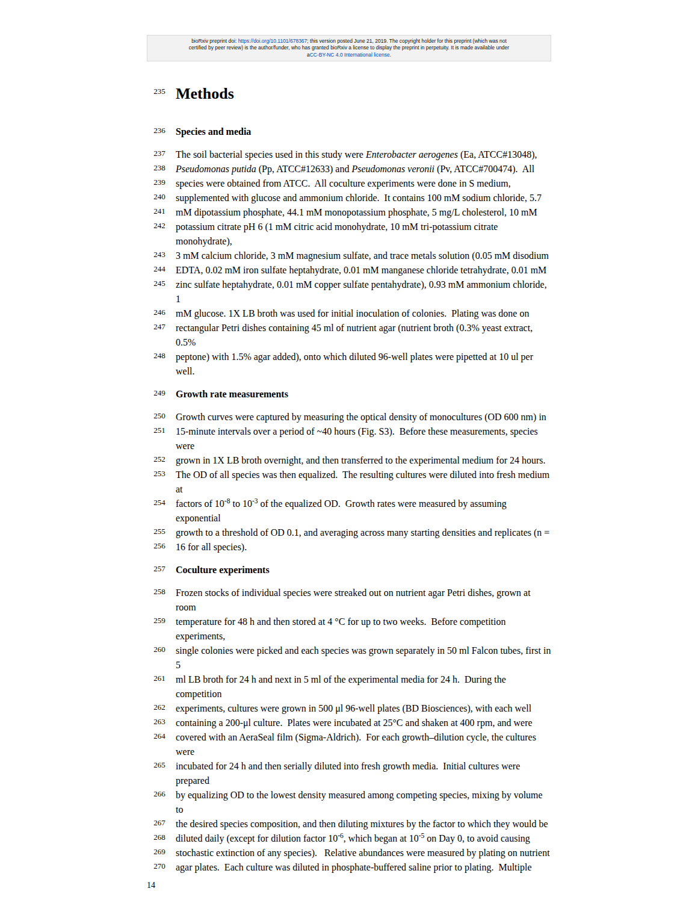bioRxiv preprint doi: https://doi.org/10.1101/678367; this version posted June 21, 2019. The copyright holder for this preprint (which was not
certified by peer review) is the author/funder, who has granted bioRxiv a license to display the preprint in perpetuity. It is made available under
aCC-BY-NC 4.0 International license.
235
Methods
236
Species and media
237
The soil bacterial species used in this study were Enterobacter aerogenes (Ea, ATCC#13048),
238
Pseudomonas putida (Pp, ATCC#12633) and Pseudomonas veronii (Pv, ATCC#700474). All
239
species were obtained from ATCC. All coculture experiments were done in S medium,
240
supplemented with glucose and ammonium chloride. It contains 100 mM sodium chloride, 5.7
241
mM dipotassium phosphate, 44.1 mM monopotassium phosphate, 5 mg/L cholesterol, 10 mM
242
potassium citrate pH 6 (1 mM citric acid monohydrate, 10 mM tri-potassium citrate monohydrate),
243
3 mM calcium chloride, 3 mM magnesium sulfate, and trace metals solution (0.05 mM disodium
244
EDTA, 0.02 mM iron sulfate heptahydrate, 0.01 mM manganese chloride tetrahydrate, 0.01 mM
245
zinc sulfate heptahydrate, 0.01 mM copper sulfate pentahydrate), 0.93 mM ammonium chloride, 1
246
mM glucose. 1X LB broth was used for initial inoculation of colonies. Plating was done on
247
rectangular Petri dishes containing 45 ml of nutrient agar (nutrient broth (0.3% yeast extract, 0.5%
248
peptone) with 1.5% agar added), onto which diluted 96-well plates were pipetted at 10 ul per well.
249
Growth rate measurements
250
Growth curves were captured by measuring the optical density of monocultures (OD 600 nm) in
251
15-minute intervals over a period of ~40 hours (Fig. S3). Before these measurements, species were
252
grown in 1X LB broth overnight, and then transferred to the experimental medium for 24 hours.
253
The OD of all species was then equalized. The resulting cultures were diluted into fresh medium at
254
factors of 10-8 to 10-3 of the equalized OD. Growth rates were measured by assuming exponential
255
growth to a threshold of OD 0.1, and averaging across many starting densities and replicates (n =
256
16 for all species).
257
Coculture experiments
258
Frozen stocks of individual species were streaked out on nutrient agar Petri dishes, grown at room
259
temperature for 48 h and then stored at 4 °C for up to two weeks. Before competition experiments,
260
single colonies were picked and each species was grown separately in 50 ml Falcon tubes, first in 5
261
ml LB broth for 24 h and next in 5 ml of the experimental media for 24 h. During the competition
262
experiments, cultures were grown in 500 μl 96-well plates (BD Biosciences), with each well
263
containing a 200-μl culture. Plates were incubated at 25°C and shaken at 400 rpm, and were
264
covered with an AeraSeal film (Sigma-Aldrich). For each growth–dilution cycle, the cultures were
265
incubated for 24 h and then serially diluted into fresh growth media. Initial cultures were prepared
266
by equalizing OD to the lowest density measured among competing species, mixing by volume to
267
the desired species composition, and then diluting mixtures by the factor to which they would be
268
diluted daily (except for dilution factor 10-6, which began at 10-5 on Day 0, to avoid causing
269
stochastic extinction of any species). Relative abundances were measured by plating on nutrient
270
agar plates. Each culture was diluted in phosphate-buffered saline prior to plating. Multiple
14